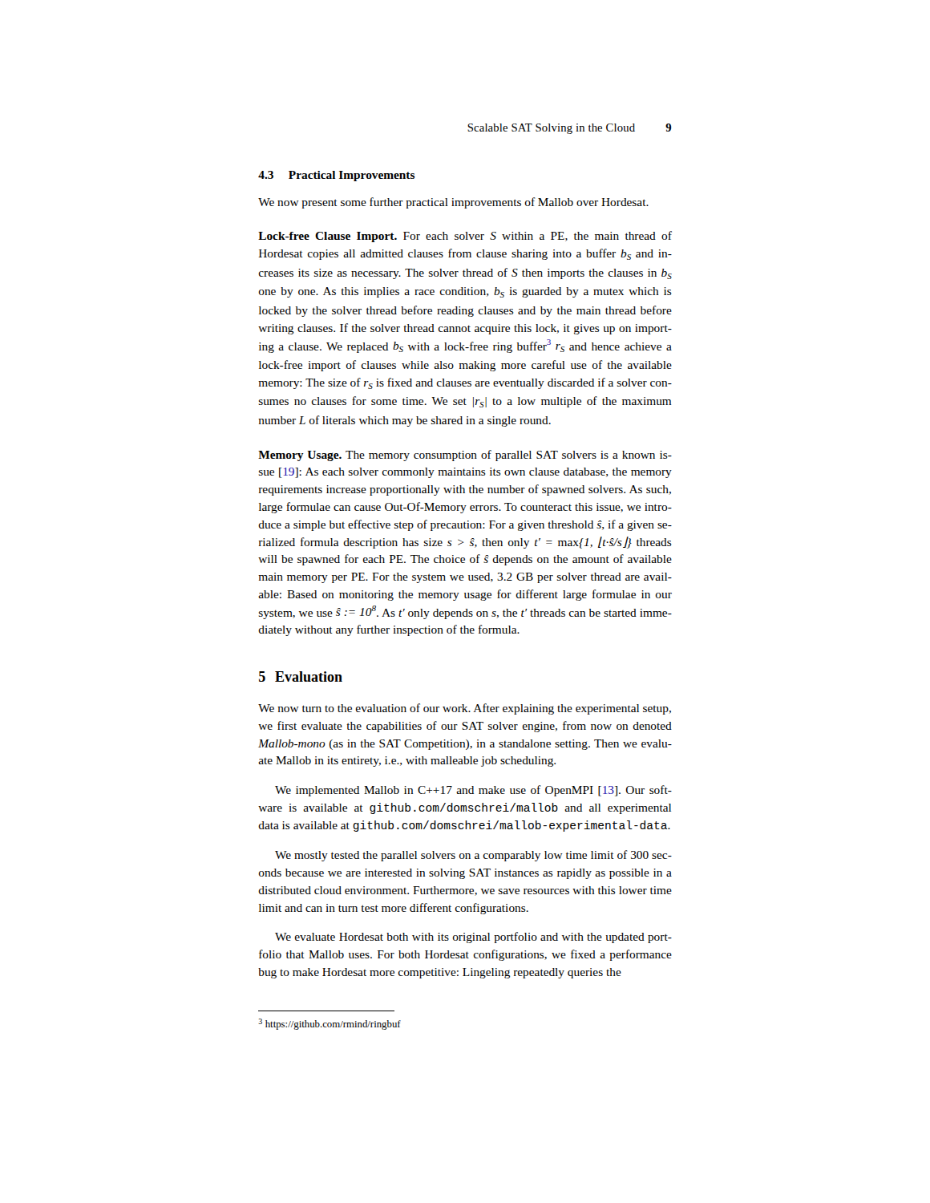Scalable SAT Solving in the Cloud9
4.3 Practical Improvements
We now present some further practical improvements of Mallob over Hordesat.
Lock-free Clause Import. For each solver S within a PE, the main thread of Hordesat copies all admitted clauses from clause sharing into a buffer bS and increases its size as necessary. The solver thread of S then imports the clauses in bS one by one. As this implies a race condition, bS is guarded by a mutex which is locked by the solver thread before reading clauses and by the main thread before writing clauses. If the solver thread cannot acquire this lock, it gives up on importing a clause. We replaced bS with a lock-free ring buffer3 rS and hence achieve a lock-free import of clauses while also making more careful use of the available memory: The size of rS is fixed and clauses are eventually discarded if a solver consumes no clauses for some time. We set |rS| to a low multiple of the maximum number L of literals which may be shared in a single round.
Memory Usage. The memory consumption of parallel SAT solvers is a known issue [19]: As each solver commonly maintains its own clause database, the memory requirements increase proportionally with the number of spawned solvers. As such, large formulae can cause Out-Of-Memory errors. To counteract this issue, we introduce a simple but effective step of precaution: For a given threshold ŝ, if a given serialized formula description has size s > ŝ, then only t′ = max{1, ⌊t·ŝ/s⌋} threads will be spawned for each PE. The choice of ŝ depends on the amount of available main memory per PE. For the system we used, 3.2 GB per solver thread are available: Based on monitoring the memory usage for different large formulae in our system, we use ŝ := 108. As t′ only depends on s, the t′ threads can be started immediately without any further inspection of the formula.
5 Evaluation
We now turn to the evaluation of our work. After explaining the experimental setup, we first evaluate the capabilities of our SAT solver engine, from now on denoted Mallob-mono (as in the SAT Competition), in a standalone setting. Then we evaluate Mallob in its entirety, i.e., with malleable job scheduling.
We implemented Mallob in C++17 and make use of OpenMPI [13]. Our software is available at github.com/domschrei/mallob and all experimental data is available at github.com/domschrei/mallob-experimental-data.
We mostly tested the parallel solvers on a comparably low time limit of 300 seconds because we are interested in solving SAT instances as rapidly as possible in a distributed cloud environment. Furthermore, we save resources with this lower time limit and can in turn test more different configurations.
We evaluate Hordesat both with its original portfolio and with the updated portfolio that Mallob uses. For both Hordesat configurations, we fixed a performance bug to make Hordesat more competitive: Lingeling repeatedly queries the
3https://github.com/rmind/ringbuf